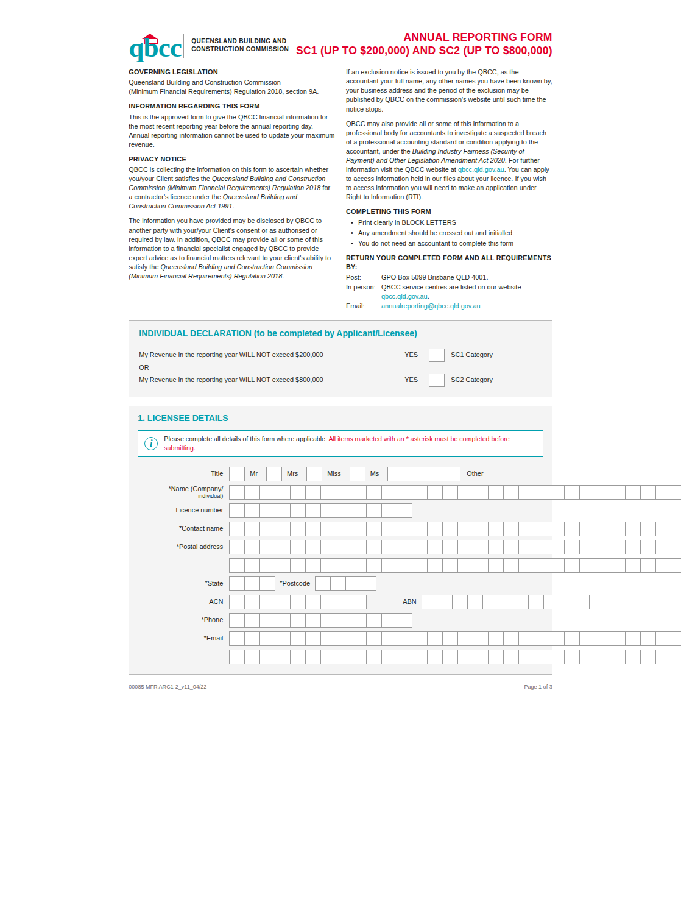qbcc
Queensland Building and
Construction Commission
ANNUAL REPORTING FORM
SC1 (UP TO $200,000) AND SC2 (UP TO $800,000)
Governing legislation
Queensland Building and Construction Commission
(Minimum Financial Requirements) Regulation 2018, section 9A.
Information regarding this form
This is the approved form to give the QBCC financial information for the most recent reporting year before the annual reporting day. Annual reporting information cannot be used to update your maximum revenue.
Privacy notice
QBCC is collecting the information on this form to ascertain whether you/your Client satisfies the Queensland Building and Construction Commission (Minimum Financial Requirements) Regulation 2018 for a contractor's licence under the Queensland Building and Construction Commission Act 1991.
The information you have provided may be disclosed by QBCC to another party with your/your Client's consent or as authorised or required by law. In addition, QBCC may provide all or some of this information to a financial specialist engaged by QBCC to provide expert advice as to financial matters relevant to your client's ability to satisfy the Queensland Building and Construction Commission (Minimum Financial Requirements) Regulation 2018.
If an exclusion notice is issued to you by the QBCC, as the accountant your full name, any other names you have been known by, your business address and the period of the exclusion may be published by QBCC on the commission's website until such time the notice stops.
QBCC may also provide all or some of this information to a professional body for accountants to investigate a suspected breach of a professional accounting standard or condition applying to the accountant, under the Building Industry Fairness (Security of Payment) and Other Legislation Amendment Act 2020. For further information visit the QBCC website at qbcc.qld.gov.au. You can apply to access information held in our files about your licence. If you wish to access information you will need to make an application under Right to Information (RTI).
Completing this form
Print clearly in BLOCK LETTERS
Any amendment should be crossed out and initialled
You do not need an accountant to complete this form
Return your completed form and all requirements by:
| Post: | GPO Box 5099 Brisbane QLD 4001. |
| In person: | QBCC service centres are listed on our website qbcc.qld.gov.au . |
| Email: | annualreporting@qbcc.qld.gov.au |
INDIVIDUAL DECLARATION (to be completed by Applicant/Licensee)
My Revenue in the reporting year WILL NOT exceed $200,000
YES
SC1 Category
OR
My Revenue in the reporting year WILL NOT exceed $800,000
YES
SC2 Category
1. LICENSEE DETAILS
i
Please complete all details of this form where applicable. All items marketed with an * asterisk must be completed before submitting.
Title
Mr
Mrs
Miss
Ms
Other
*Name (Company/individual)
Licence number
*Contact name
*Postal address
*State
*Postcode
ACN
ABN
*Phone
*Email
00085 MFR ARC1-2_v11_04/22
Page 1 of 3